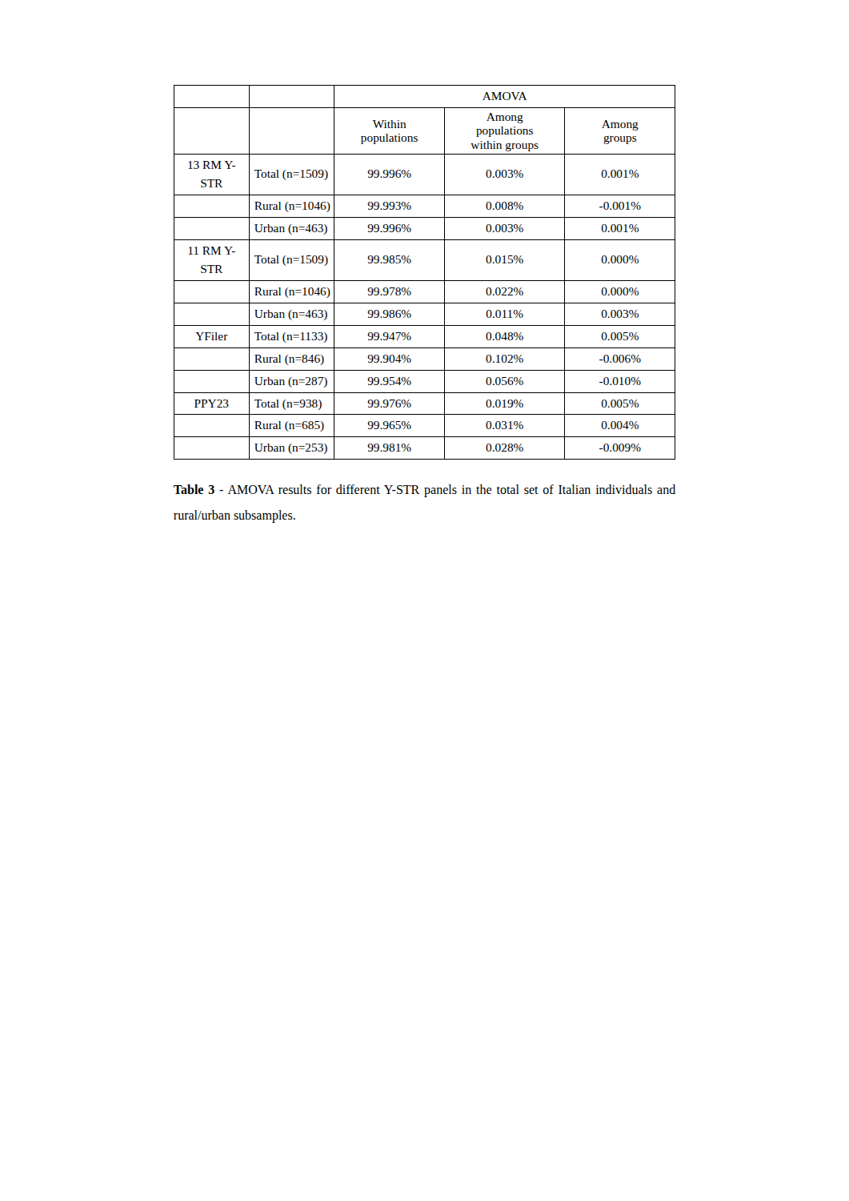| | | AMOVA |
| | | Within populations | Among populations within groups | Among groups |
| 13 RM Y-STR | Total (n=1509) | 99.996% | 0.003% | 0.001% |
| | Rural (n=1046) | 99.993% | 0.008% | -0.001% |
| | Urban (n=463) | 99.996% | 0.003% | 0.001% |
| 11 RM Y-STR | Total (n=1509) | 99.985% | 0.015% | 0.000% |
| | Rural (n=1046) | 99.978% | 0.022% | 0.000% |
| | Urban (n=463) | 99.986% | 0.011% | 0.003% |
| YFiler | Total (n=1133) | 99.947% | 0.048% | 0.005% |
| | Rural (n=846) | 99.904% | 0.102% | -0.006% |
| | Urban (n=287) | 99.954% | 0.056% | -0.010% |
| PPY23 | Total (n=938) | 99.976% | 0.019% | 0.005% |
| | Rural (n=685) | 99.965% | 0.031% | 0.004% |
| | Urban (n=253) | 99.981% | 0.028% | -0.009% |
Table 3 - AMOVA results for different Y-STR panels in the total set of Italian individuals and rural/urban subsamples.